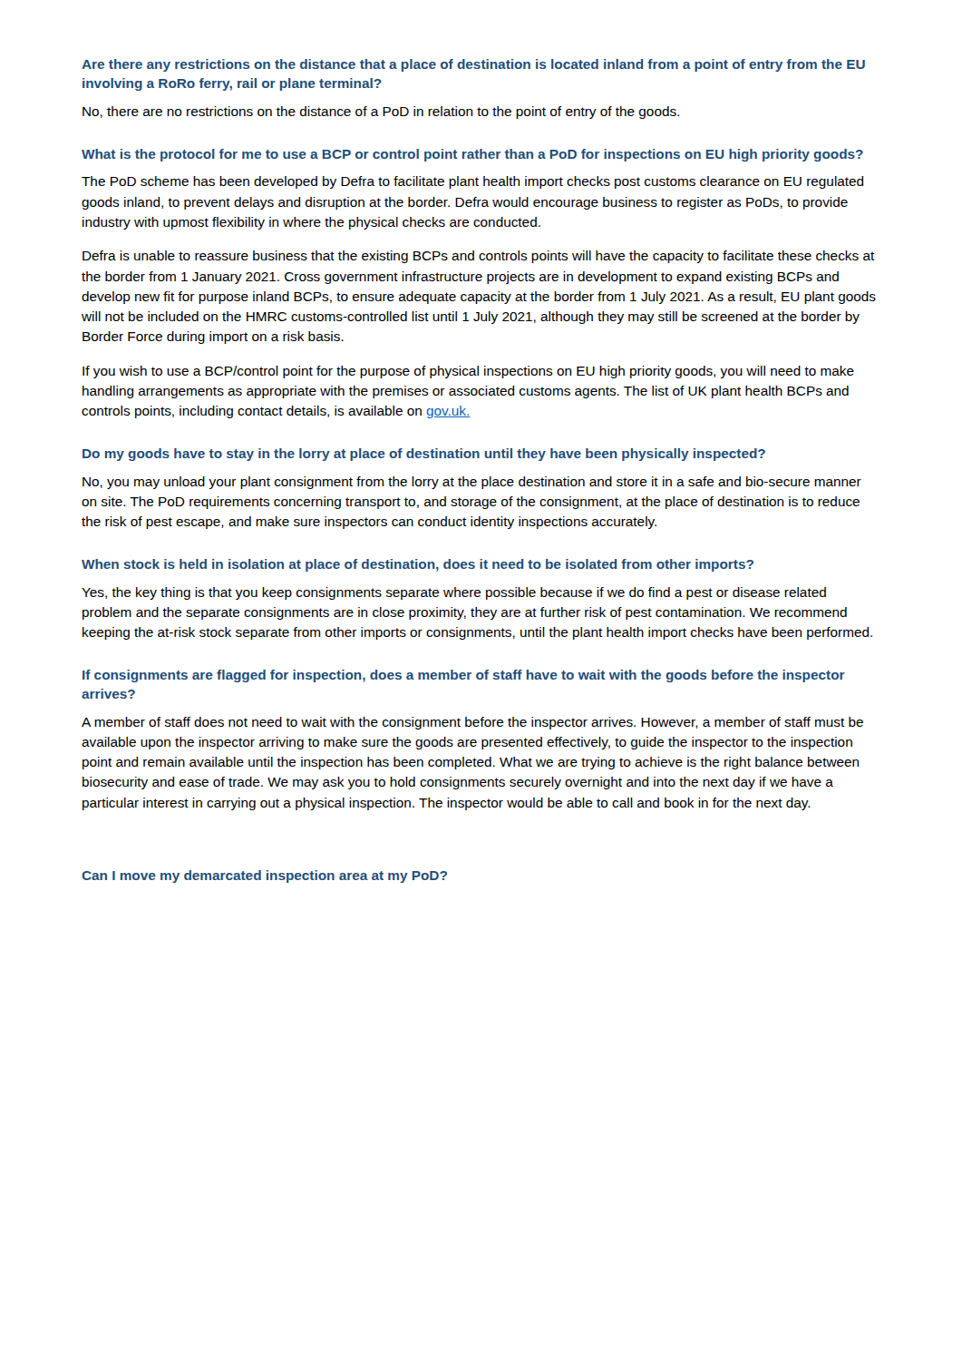Are there any restrictions on the distance that a place of destination is located inland from a point of entry from the EU involving a RoRo ferry, rail or plane terminal?
No, there are no restrictions on the distance of a PoD in relation to the point of entry of the goods.
What is the protocol for me to use a BCP or control point rather than a PoD for inspections on EU high priority goods?
The PoD scheme has been developed by Defra to facilitate plant health import checks post customs clearance on EU regulated goods inland, to prevent delays and disruption at the border. Defra would encourage business to register as PoDs, to provide industry with upmost flexibility in where the physical checks are conducted.
Defra is unable to reassure business that the existing BCPs and controls points will have the capacity to facilitate these checks at the border from 1 January 2021. Cross government infrastructure projects are in development to expand existing BCPs and develop new fit for purpose inland BCPs, to ensure adequate capacity at the border from 1 July 2021. As a result, EU plant goods will not be included on the HMRC customs-controlled list until 1 July 2021, although they may still be screened at the border by Border Force during import on a risk basis.
If you wish to use a BCP/control point for the purpose of physical inspections on EU high priority goods, you will need to make handling arrangements as appropriate with the premises or associated customs agents. The list of UK plant health BCPs and controls points, including contact details, is available on gov.uk.
Do my goods have to stay in the lorry at place of destination until they have been physically inspected?
No, you may unload your plant consignment from the lorry at the place destination and store it in a safe and bio-secure manner on site. The PoD requirements concerning transport to, and storage of the consignment, at the place of destination is to reduce the risk of pest escape, and make sure inspectors can conduct identity inspections accurately.
When stock is held in isolation at place of destination, does it need to be isolated from other imports?
Yes, the key thing is that you keep consignments separate where possible because if we do find a pest or disease related problem and the separate consignments are in close proximity, they are at further risk of pest contamination. We recommend keeping the at-risk stock separate from other imports or consignments, until the plant health import checks have been performed.
If consignments are flagged for inspection, does a member of staff have to wait with the goods before the inspector arrives?
A member of staff does not need to wait with the consignment before the inspector arrives. However, a member of staff must be available upon the inspector arriving to make sure the goods are presented effectively, to guide the inspector to the inspection point and remain available until the inspection has been completed. What we are trying to achieve is the right balance between biosecurity and ease of trade. We may ask you to hold consignments securely overnight and into the next day if we have a particular interest in carrying out a physical inspection. The inspector would be able to call and book in for the next day.
Can I move my demarcated inspection area at my PoD?